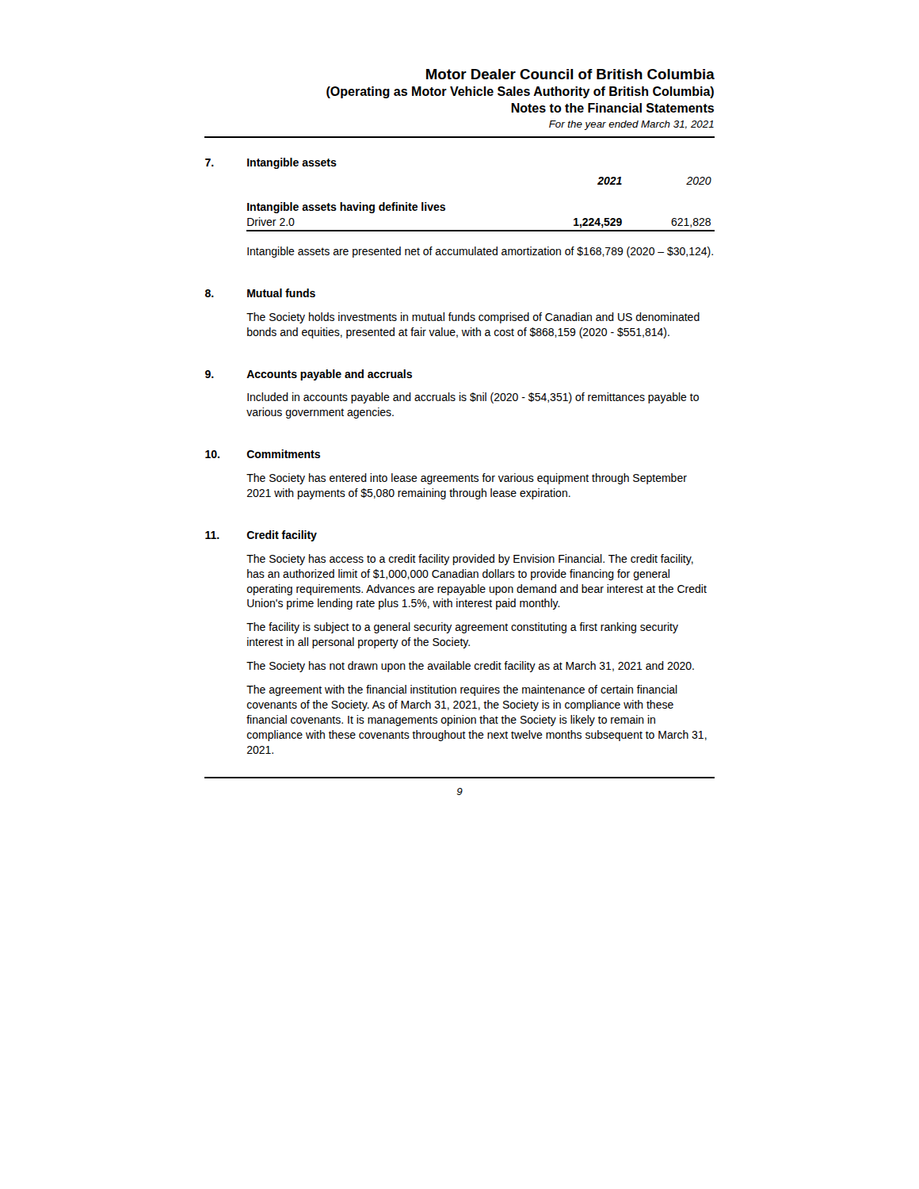Motor Dealer Council of British Columbia
(Operating as Motor Vehicle Sales Authority of British Columbia)
Notes to the Financial Statements
For the year ended March 31, 2021
7.
Intangible assets
| | 2021 | 2020 |
| Intangible assets having definite lives | | |
| Driver 2.0 | 1,224,529 | 621,828 |
Intangible assets are presented net of accumulated amortization of $168,789 (2020 – $30,124).
8.
Mutual funds
The Society holds investments in mutual funds comprised of Canadian and US denominated bonds and equities, presented at fair value, with a cost of $868,159 (2020 - $551,814).
9.
Accounts payable and accruals
Included in accounts payable and accruals is $nil (2020 - $54,351) of remittances payable to various government agencies.
10.
Commitments
The Society has entered into lease agreements for various equipment through September 2021 with payments of $5,080 remaining through lease expiration.
11.
Credit facility
The Society has access to a credit facility provided by Envision Financial. The credit facility, has an authorized limit of $1,000,000 Canadian dollars to provide financing for general operating requirements. Advances are repayable upon demand and bear interest at the Credit Union's prime lending rate plus 1.5%, with interest paid monthly.
The facility is subject to a general security agreement constituting a first ranking security interest in all personal property of the Society.
The Society has not drawn upon the available credit facility as at March 31, 2021 and 2020.
The agreement with the financial institution requires the maintenance of certain financial covenants of the Society. As of March 31, 2021, the Society is in compliance with these financial covenants. It is managements opinion that the Society is likely to remain in compliance with these covenants throughout the next twelve months subsequent to March 31, 2021.
9